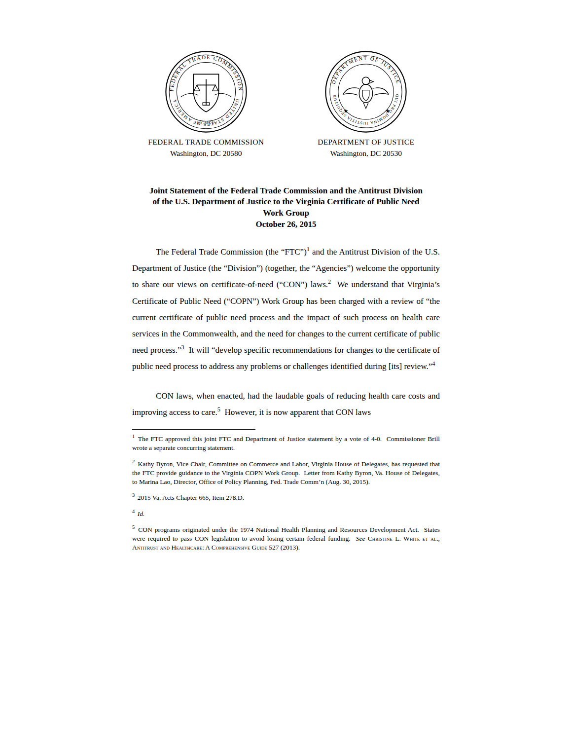★ FEDERAL TRADE COMMISSION ★ UNITED STATES OF AMERICA MCMXV
Federal Trade Commission
Washington, DC 20580
DEPARTMENT OF JUSTICE QUI PRO DOMINA JUSTITIA SEQUITUR ★ ★
Department of Justice
Washington, DC 20530
Joint Statement of the Federal Trade Commission and the Antitrust Division of the U.S. Department of Justice to the Virginia Certificate of Public Need Work Group October 26, 2015
The Federal Trade Commission (the “FTC”)1 and the Antitrust Division of the U.S. Department of Justice (the “Division”) (together, the “Agencies”) welcome the opportunity to share our views on certificate-of-need (“CON”) laws.2 We understand that Virginia’s Certificate of Public Need (“COPN”) Work Group has been charged with a review of “the current certificate of public need process and the impact of such process on health care services in the Commonwealth, and the need for changes to the current certificate of public need process.”3 It will “develop specific recommendations for changes to the certificate of public need process to address any problems or challenges identified during [its] review.”4
CON laws, when enacted, had the laudable goals of reducing health care costs and improving access to care.5 However, it is now apparent that CON laws
1 The FTC approved this joint FTC and Department of Justice statement by a vote of 4-0. Commissioner Brill wrote a separate concurring statement.
2 Kathy Byron, Vice Chair, Committee on Commerce and Labor, Virginia House of Delegates, has requested that the FTC provide guidance to the Virginia COPN Work Group. Letter from Kathy Byron, Va. House of Delegates, to Marina Lao, Director, Office of Policy Planning, Fed. Trade Comm’n (Aug. 30, 2015).
3 2015 Va. Acts Chapter 665, Item 278.D.
4 Id.
5 CON programs originated under the 1974 National Health Planning and Resources Development Act. States were required to pass CON legislation to avoid losing certain federal funding. See Christine L. White et al., Antitrust and Healthcare: A Comprehensive Guide 527 (2013).